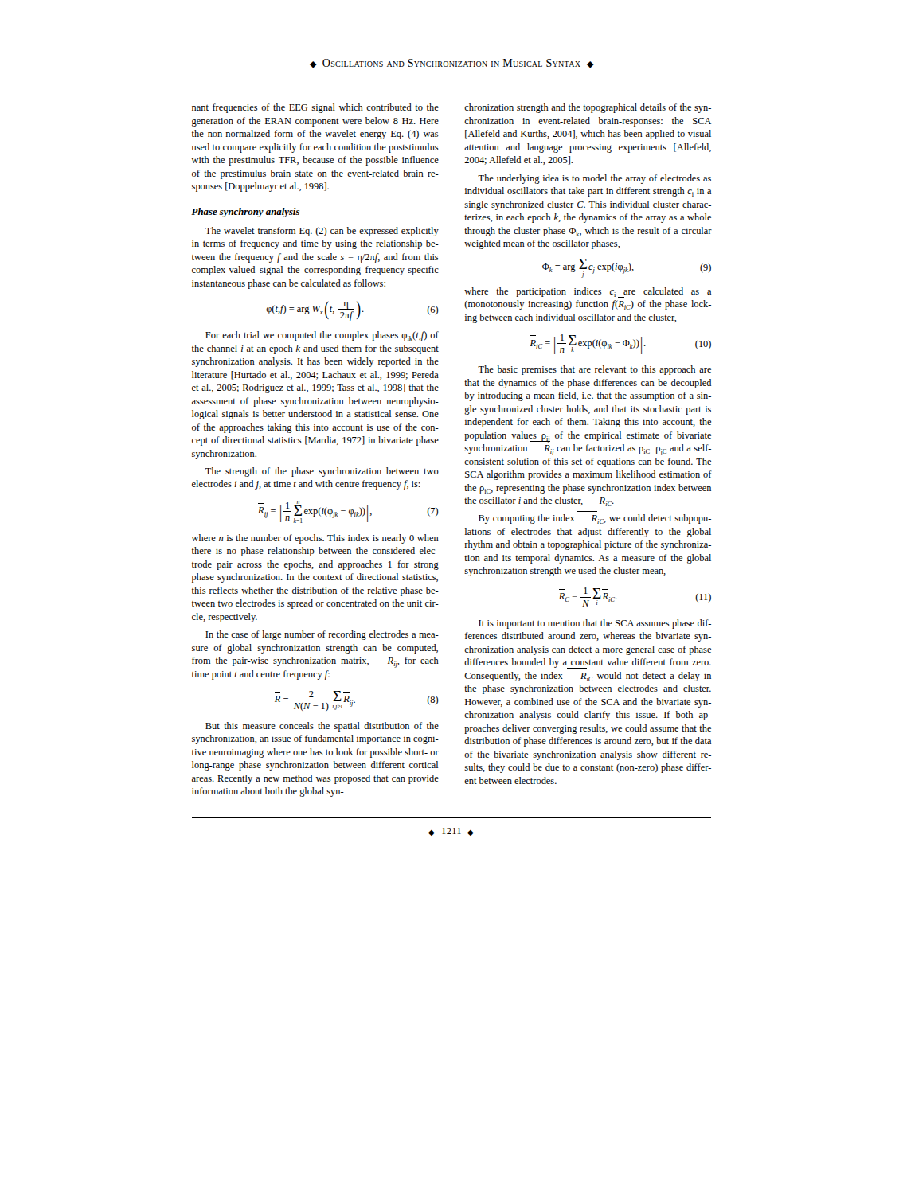◆ Oscillations and Synchronization in Musical Syntax ◆
nant frequencies of the EEG signal which contributed to the generation of the ERAN component were below 8 Hz. Here the non-normalized form of the wavelet energy Eq. (4) was used to compare explicitly for each condition the poststimulus with the prestimulus TFR, because of the possible influence of the prestimulus brain state on the event-related brain responses [Doppelmayr et al., 1998].
Phase synchrony analysis
The wavelet transform Eq. (2) can be expressed explicitly in terms of frequency and time by using the relationship between the frequency f and the scale s = η/2πf, and from this complex-valued signal the corresponding frequency-specific instantaneous phase can be calculated as follows:
φ(t,f) = arg Wx(t, η 2πf). (6)
For each trial we computed the complex phases φik(t,f) of the channel i at an epoch k and used them for the subsequent synchronization analysis. It has been widely reported in the literature [Hurtado et al., 2004; Lachaux et al., 1999; Pereda et al., 2005; Rodriguez et al., 1999; Tass et al., 1998] that the assessment of phase synchronization between neurophysiological signals is better understood in a statistical sense. One of the approaches taking this into account is use of the concept of directional statistics [Mardia, 1972] in bivariate phase synchronization.
The strength of the phase synchronization between two electrodes i and j, at time t and with centre frequency f, is:
Rij = |1 n nΣk=1exp(i(φjk − φik))|, (7)
where n is the number of epochs. This index is nearly 0 when there is no phase relationship between the considered electrode pair across the epochs, and approaches 1 for strong phase synchronization. In the context of directional statistics, this reflects whether the distribution of the relative phase between two electrodes is spread or concentrated on the unit circle, respectively.
In the case of large number of recording electrodes a measure of global synchronization strength can be computed, from the pair-wise synchronization matrix, Rij, for each time point t and centre frequency f:
R = 2 N(N − 1) Σi,j>i Rij. (8)
But this measure conceals the spatial distribution of the synchronization, an issue of fundamental importance in cognitive neuroimaging where one has to look for possible short- or long-range phase synchronization between different cortical areas. Recently a new method was proposed that can provide information about both the global syn-
chronization strength and the topographical details of the synchronization in event-related brain-responses: the SCA [Allefeld and Kurths, 2004], which has been applied to visual attention and language processing experiments [Allefeld, 2004; Allefeld et al., 2005].
The underlying idea is to model the array of electrodes as individual oscillators that take part in different strength ci in a single synchronized cluster C. This individual cluster characterizes, in each epoch k, the dynamics of the array as a whole through the cluster phase Φk, which is the result of a circular weighted mean of the oscillator phases,
Φk = arg Σj cj exp(iφjk), (9)
where the participation indices ci are calculated as a (monotonously increasing) function f(RiC) of the phase locking between each individual oscillator and the cluster,
RiC = |1 n Σkexp(i(φik − Φk))|. (10)
The basic premises that are relevant to this approach are that the dynamics of the phase differences can be decoupled by introducing a mean field, i.e. that the assumption of a single synchronized cluster holds, and that its stochastic part is independent for each of them. Taking this into account, the population values ρij of the empirical estimate of bivariate synchronization Rij can be factorized as ρiC ρjC and a self-consistent solution of this set of equations can be found. The SCA algorithm provides a maximum likelihood estimation of the ρiC, representing the phase synchronization index between the oscillator i and the cluster, RiC.
By computing the index RiC, we could detect subpopulations of electrodes that adjust differently to the global rhythm and obtain a topographical picture of the synchronization and its temporal dynamics. As a measure of the global synchronization strength we used the cluster mean,
RC = 1 N Σi RiC. (11)
It is important to mention that the SCA assumes phase differences distributed around zero, whereas the bivariate synchronization analysis can detect a more general case of phase differences bounded by a constant value different from zero. Consequently, the index RiC would not detect a delay in the phase synchronization between electrodes and cluster. However, a combined use of the SCA and the bivariate synchronization analysis could clarify this issue. If both approaches deliver converging results, we could assume that the distribution of phase differences is around zero, but if the data of the bivariate synchronization analysis show different results, they could be due to a constant (non-zero) phase different between electrodes.
◆ 1211 ◆